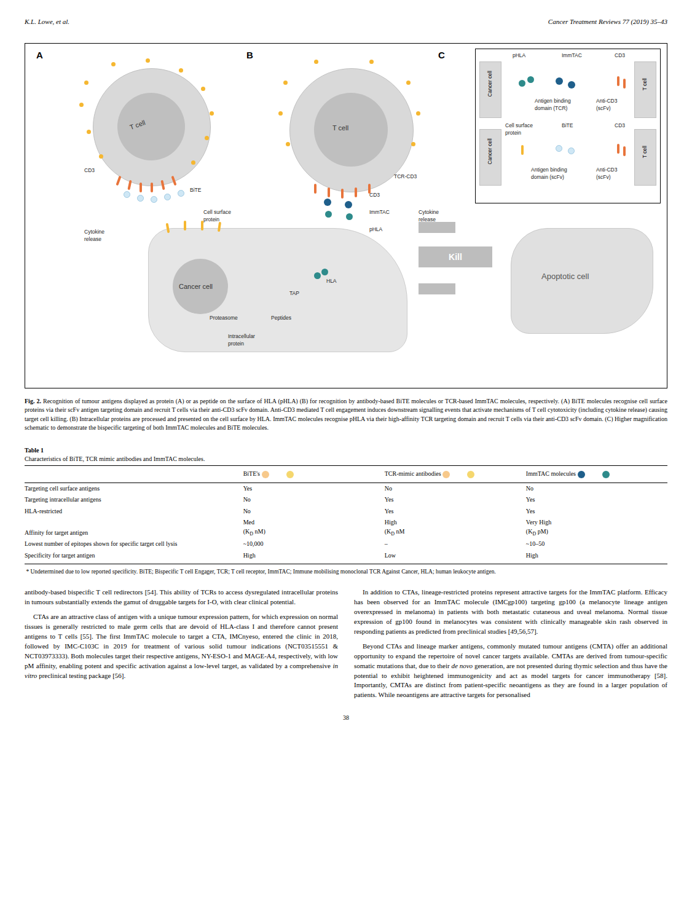K.L. Lowe, et al. Cancer Treatment Reviews 77 (2019) 35–43
A
B
C
T cell
CD3
BiTE
Cell surface
protein
Cytokine
release
Cancer cell
Intracellular
protein
Proteasome
Peptides
TAP
HLA
T cell
TCR-CD3
CD3
ImmTAC
pHLA
Cytokine
release
Kill
Apoptotic cell
Cancer cell
Cancer cell
T cell
T cell
pHLA
ImmTAC
CD3
Antigen binding
domain (TCR)
Anti-CD3
(scFv)
Cell surface
protein
BiTE
CD3
Antigen binding
domain (scFv)
Anti-CD3
(scFv)
Fig. 2. Recognition of tumour antigens displayed as protein (A) or as peptide on the surface of HLA (pHLA) (B) for recognition by antibody-based BiTE molecules or TCR-based ImmTAC molecules, respectively. (A) BiTE molecules recognise cell surface proteins via their scFv antigen targeting domain and recruit T cells via their anti-CD3 scFv domain. Anti-CD3 mediated T cell engagement induces downstream signalling events that activate mechanisms of T cell cytotoxicity (including cytokine release) causing target cell killing. (B) Intracellular proteins are processed and presented on the cell surface by HLA. ImmTAC molecules recognise pHLA via their high-affinity TCR targeting domain and recruit T cells via their anti-CD3 scFv domain. (C) Higher magnification schematic to demonstrate the bispecific targeting of both ImmTAC molecules and BiTE molecules.
Table 1
Characteristics of BiTE, TCR mimic antibodies and ImmTAC molecules.
| | BiTE's | TCR-mimic antibodies | ImmTAC molecules |
| --- | --- | --- | --- |
| Targeting cell surface antigens | Yes | No | No |
| Targeting intracellular antigens | No | Yes | Yes |
| HLA-restricted | No | Yes | Yes |
| Affinity for target antigen | Med (K D nM) | High (K D nM | Very High (K D pM) |
| Lowest number of epitopes shown for specific target cell lysis | ~10,000 | – | ~10–50 |
| Specificity for target antigen | High | Low | High |
* Undetermined due to low reported specificity. BiTE; Bispecific T cell Engager, TCR; T cell receptor, ImmTAC; Immune mobilising monoclonal TCR Against Cancer, HLA; human leukocyte antigen.
antibody-based bispecific T cell redirectors [54]. This ability of TCRs to access dysregulated intracellular proteins in tumours substantially extends the gamut of druggable targets for I-O, with clear clinical potential.
CTAs are an attractive class of antigen with a unique tumour expression pattern, for which expression on normal tissues is generally restricted to male germ cells that are devoid of HLA-class I and therefore cannot present antigens to T cells [55]. The first ImmTAC molecule to target a CTA, IMCnyeso, entered the clinic in 2018, followed by IMC-C103C in 2019 for treatment of various solid tumour indications (NCT03515551 & NCT03973333). Both molecules target their respective antigens, NY-ESO-1 and MAGE-A4, respectively, with low pM affinity, enabling potent and specific activation against a low-level target, as validated by a comprehensive in vitro preclinical testing package [56].
In addition to CTAs, lineage-restricted proteins represent attractive targets for the ImmTAC platform. Efficacy has been observed for an ImmTAC molecule (IMCgp100) targeting gp100 (a melanocyte lineage antigen overexpressed in melanoma) in patients with both metastatic cutaneous and uveal melanoma. Normal tissue expression of gp100 found in melanocytes was consistent with clinically manageable skin rash observed in responding patients as predicted from preclinical studies [49,56,57].
Beyond CTAs and lineage marker antigens, commonly mutated tumour antigens (CMTA) offer an additional opportunity to expand the repertoire of novel cancer targets available. CMTAs are derived from tumour-specific somatic mutations that, due to their de novo generation, are not presented during thymic selection and thus have the potential to exhibit heightened immunogenicity and act as model targets for cancer immunotherapy [58]. Importantly, CMTAs are distinct from patient-specific neoantigens as they are found in a larger population of patients. While neoantigens are attractive targets for personalised
38